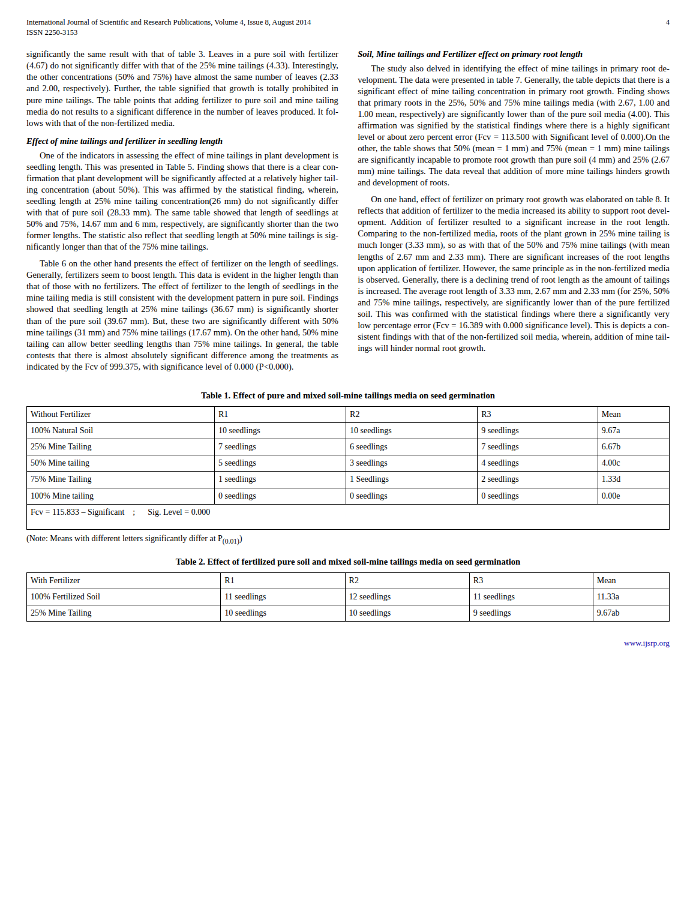International Journal of Scientific and Research Publications, Volume 4, Issue 8, August 2014
ISSN 2250-3153 4
significantly the same result with that of table 3. Leaves in a pure soil with fertilizer (4.67) do not significantly differ with that of the 25% mine tailings (4.33). Interestingly, the other concentrations (50% and 75%) have almost the same number of leaves (2.33 and 2.00, respectively). Further, the table signified that growth is totally prohibited in pure mine tailings. The table points that adding fertilizer to pure soil and mine tailing media do not results to a significant difference in the number of leaves produced. It follows with that of the non-fertilized media.
Effect of mine tailings and fertilizer in seedling length
One of the indicators in assessing the effect of mine tailings in plant development is seedling length. This was presented in Table 5. Finding shows that there is a clear confirmation that plant development will be significantly affected at a relatively higher tailing concentration (about 50%). This was affirmed by the statistical finding, wherein, seedling length at 25% mine tailing concentration(26 mm) do not significantly differ with that of pure soil (28.33 mm). The same table showed that length of seedlings at 50% and 75%, 14.67 mm and 6 mm, respectively, are significantly shorter than the two former lengths. The statistic also reflect that seedling length at 50% mine tailings is significantly longer than that of the 75% mine tailings.
Table 6 on the other hand presents the effect of fertilizer on the length of seedlings. Generally, fertilizers seem to boost length. This data is evident in the higher length than that of those with no fertilizers. The effect of fertilizer to the length of seedlings in the mine tailing media is still consistent with the development pattern in pure soil. Findings showed that seedling length at 25% mine tailings (36.67 mm) is significantly shorter than of the pure soil (39.67 mm). But, these two are significantly different with 50% mine tailings (31 mm) and 75% mine tailings (17.67 mm). On the other hand, 50% mine tailing can allow better seedling lengths than 75% mine tailings. In general, the table contests that there is almost absolutely significant difference among the treatments as indicated by the Fcv of 999.375, with significance level of 0.000 (P<0.000).
Soil, Mine tailings and Fertilizer effect on primary root length
The study also delved in identifying the effect of mine tailings in primary root development. The data were presented in table 7. Generally, the table depicts that there is a significant effect of mine tailing concentration in primary root growth. Finding shows that primary roots in the 25%, 50% and 75% mine tailings media (with 2.67, 1.00 and 1.00 mean, respectively) are significantly lower than of the pure soil media (4.00). This affirmation was signified by the statistical findings where there is a highly significant level or about zero percent error (Fcv = 113.500 with Significant level of 0.000).On the other, the table shows that 50% (mean = 1 mm) and 75% (mean = 1 mm) mine tailings are significantly incapable to promote root growth than pure soil (4 mm) and 25% (2.67 mm) mine tailings. The data reveal that addition of more mine tailings hinders growth and development of roots.
On one hand, effect of fertilizer on primary root growth was elaborated on table 8. It reflects that addition of fertilizer to the media increased its ability to support root development. Addition of fertilizer resulted to a significant increase in the root length. Comparing to the non-fertilized media, roots of the plant grown in 25% mine tailing is much longer (3.33 mm), so as with that of the 50% and 75% mine tailings (with mean lengths of 2.67 mm and 2.33 mm). There are significant increases of the root lengths upon application of fertilizer. However, the same principle as in the non-fertilized media is observed. Generally, there is a declining trend of root length as the amount of tailings is increased. The average root length of 3.33 mm, 2.67 mm and 2.33 mm (for 25%, 50% and 75% mine tailings, respectively, are significantly lower than of the pure fertilized soil. This was confirmed with the statistical findings where there a significantly very low percentage error (Fcv = 16.389 with 0.000 significance level). This is depicts a consistent findings with that of the non-fertilized soil media, wherein, addition of mine tailings will hinder normal root growth.
Table 1. Effect of pure and mixed soil-mine tailings media on seed germination
| Without Fertilizer | R1 | R2 | R3 | Mean |
| 100% Natural Soil | 10 seedlings | 10 seedlings | 9 seedlings | 9.67a |
| 25% Mine Tailing | 7 seedlings | 6 seedlings | 7 seedlings | 6.67b |
| 50% Mine tailing | 5 seedlings | 3 seedlings | 4 seedlings | 4.00c |
| 75% Mine Tailing | 1 seedlings | 1 Seedlings | 2 seedlings | 1.33d |
| 100% Mine tailing | 0 seedlings | 0 seedlings | 0 seedlings | 0.00e |
| Fcv = 115.833 – Significant ; Sig. Level = 0.000 |
(Note: Means with different letters significantly differ at P(0.01))
Table 2. Effect of fertilized pure soil and mixed soil-mine tailings media on seed germination
| With Fertilizer | R1 | R2 | R3 | Mean |
| 100% Fertilized Soil | 11 seedlings | 12 seedlings | 11 seedlings | 11.33a |
| 25% Mine Tailing | 10 seedlings | 10 seedlings | 9 seedlings | 9.67ab |
www.ijsrp.org